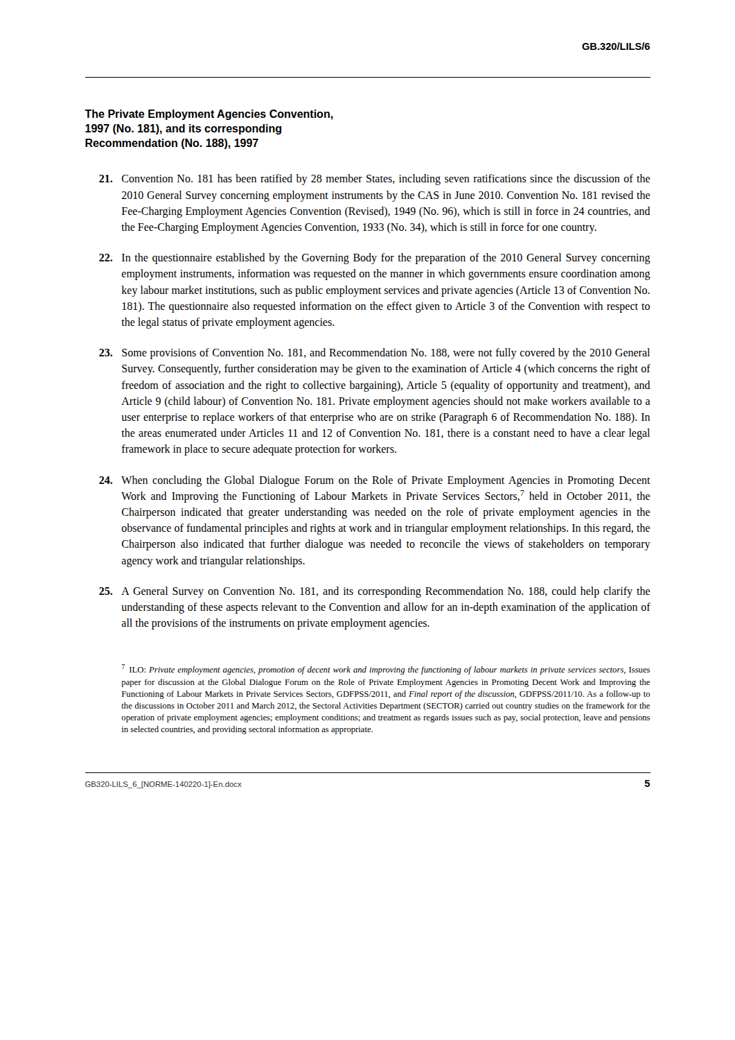GB.320/LILS/6
The Private Employment Agencies Convention,
1997 (No. 181), and its corresponding
Recommendation (No. 188), 1997
21. Convention No. 181 has been ratified by 28 member States, including seven ratifications since the discussion of the 2010 General Survey concerning employment instruments by the CAS in June 2010. Convention No. 181 revised the Fee-Charging Employment Agencies Convention (Revised), 1949 (No. 96), which is still in force in 24 countries, and the Fee-Charging Employment Agencies Convention, 1933 (No. 34), which is still in force for one country.
22. In the questionnaire established by the Governing Body for the preparation of the 2010 General Survey concerning employment instruments, information was requested on the manner in which governments ensure coordination among key labour market institutions, such as public employment services and private agencies (Article 13 of Convention No. 181). The questionnaire also requested information on the effect given to Article 3 of the Convention with respect to the legal status of private employment agencies.
23. Some provisions of Convention No. 181, and Recommendation No. 188, were not fully covered by the 2010 General Survey. Consequently, further consideration may be given to the examination of Article 4 (which concerns the right of freedom of association and the right to collective bargaining), Article 5 (equality of opportunity and treatment), and Article 9 (child labour) of Convention No. 181. Private employment agencies should not make workers available to a user enterprise to replace workers of that enterprise who are on strike (Paragraph 6 of Recommendation No. 188). In the areas enumerated under Articles 11 and 12 of Convention No. 181, there is a constant need to have a clear legal framework in place to secure adequate protection for workers.
24. When concluding the Global Dialogue Forum on the Role of Private Employment Agencies in Promoting Decent Work and Improving the Functioning of Labour Markets in Private Services Sectors,7 held in October 2011, the Chairperson indicated that greater understanding was needed on the role of private employment agencies in the observance of fundamental principles and rights at work and in triangular employment relationships. In this regard, the Chairperson also indicated that further dialogue was needed to reconcile the views of stakeholders on temporary agency work and triangular relationships.
25. A General Survey on Convention No. 181, and its corresponding Recommendation No. 188, could help clarify the understanding of these aspects relevant to the Convention and allow for an in-depth examination of the application of all the provisions of the instruments on private employment agencies.
7 ILO: Private employment agencies, promotion of decent work and improving the functioning of labour markets in private services sectors, Issues paper for discussion at the Global Dialogue Forum on the Role of Private Employment Agencies in Promoting Decent Work and Improving the Functioning of Labour Markets in Private Services Sectors, GDFPSS/2011, and Final report of the discussion, GDFPSS/2011/10. As a follow-up to the discussions in October 2011 and March 2012, the Sectoral Activities Department (SECTOR) carried out country studies on the framework for the operation of private employment agencies; employment conditions; and treatment as regards issues such as pay, social protection, leave and pensions in selected countries, and providing sectoral information as appropriate.
GB320-LILS_6_[NORME-140220-1]-En.docx 5